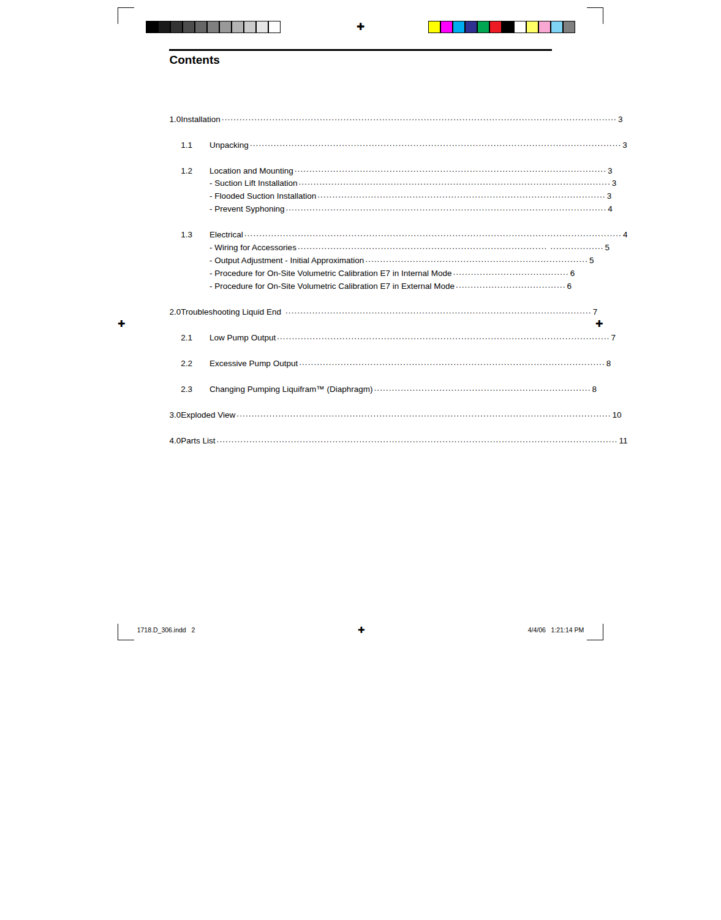✚
✚
✚
Contents
| 1.0 | Installation ..................................................................................................................................... 3 |
| | 1.1 | Unpacking ............................................................................................................................. 3 |
| | 1.2 | Location and Mounting ......................................................................................................... 3 |
| | | - Suction Lift Installation ......................................................................................................... 3 |
| | | - Flooded Suction Installation ................................................................................................. 3 |
| | | - Prevent Syphoning ............................................................................................................ 4 |
| | 1.3 | Electrical ............................................................................................................................... 4 |
| | | - Wiring for Accessories .................................................................................... .................. 5 |
| | | - Output Adjustment - Initial Approximation ........................................................................... 5 |
| | | - Procedure for On-Site Volumetric Calibration E7 in Internal Mode ....................................... 6 |
| | | - Procedure for On-Site Volumetric Calibration E7 in External Mode ..................................... 6 |
| 2.0 | Troubleshooting Liquid End ....................................................................................................... 7 |
| | 2.1 | Low Pump Output ................................................................................................................ 7 |
| | 2.2 | Excessive Pump Output ....................................................................................................... 8 |
| | 2.3 | Changing Pumping Liquifram™ (Diaphragm) ......................................................................... 8 |
| 3.0 | Exploded View .............................................................................................................................. 10 |
| 4.0 | Parts List ....................................................................................................................................... 11 |
1718.D_306.indd 2
✚
4/4/06 1:21:14 PM